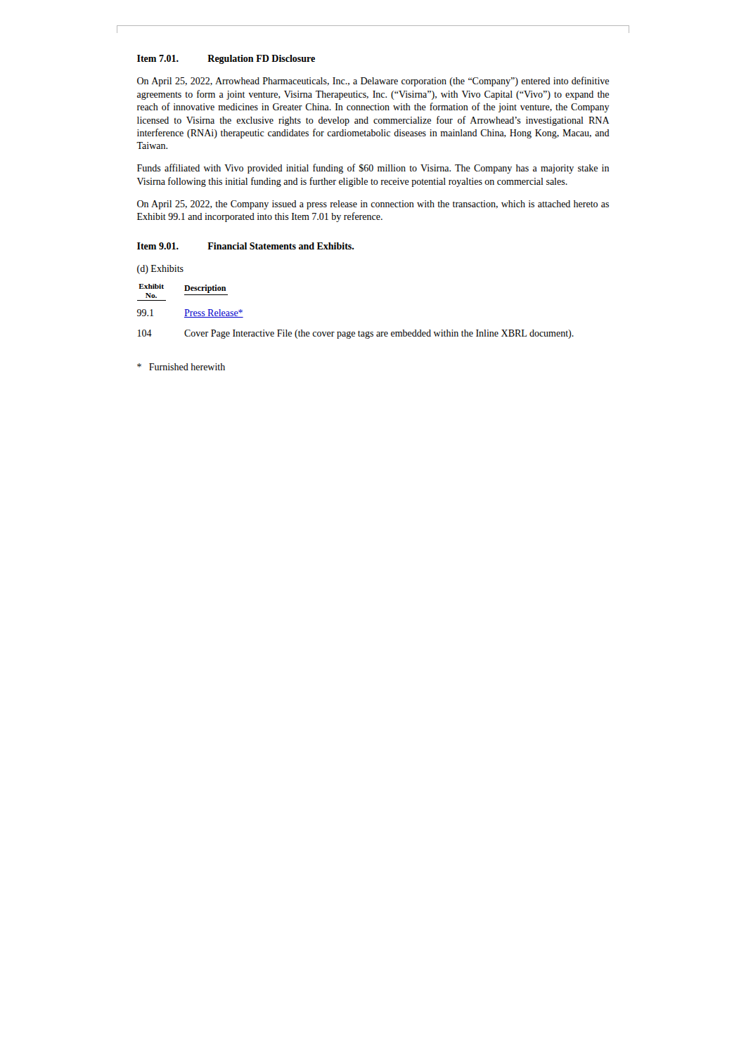Item 7.01. Regulation FD Disclosure
On April 25, 2022, Arrowhead Pharmaceuticals, Inc., a Delaware corporation (the “Company”) entered into definitive agreements to form a joint venture, Visirna Therapeutics, Inc. (“Visirna”), with Vivo Capital (“Vivo”) to expand the reach of innovative medicines in Greater China. In connection with the formation of the joint venture, the Company licensed to Visirna the exclusive rights to develop and commercialize four of Arrowhead’s investigational RNA interference (RNAi) therapeutic candidates for cardiometabolic diseases in mainland China, Hong Kong, Macau, and Taiwan.
Funds affiliated with Vivo provided initial funding of $60 million to Visirna. The Company has a majority stake in Visirna following this initial funding and is further eligible to receive potential royalties on commercial sales.
On April 25, 2022, the Company issued a press release in connection with the transaction, which is attached hereto as Exhibit 99.1 and incorporated into this Item 7.01 by reference.
Item 9.01. Financial Statements and Exhibits.
(d) Exhibits
| Exhibit No. | Description |
| 99.1 | Press Release* |
| 104 | Cover Page Interactive File (the cover page tags are embedded within the Inline XBRL document). |
*Furnished herewith